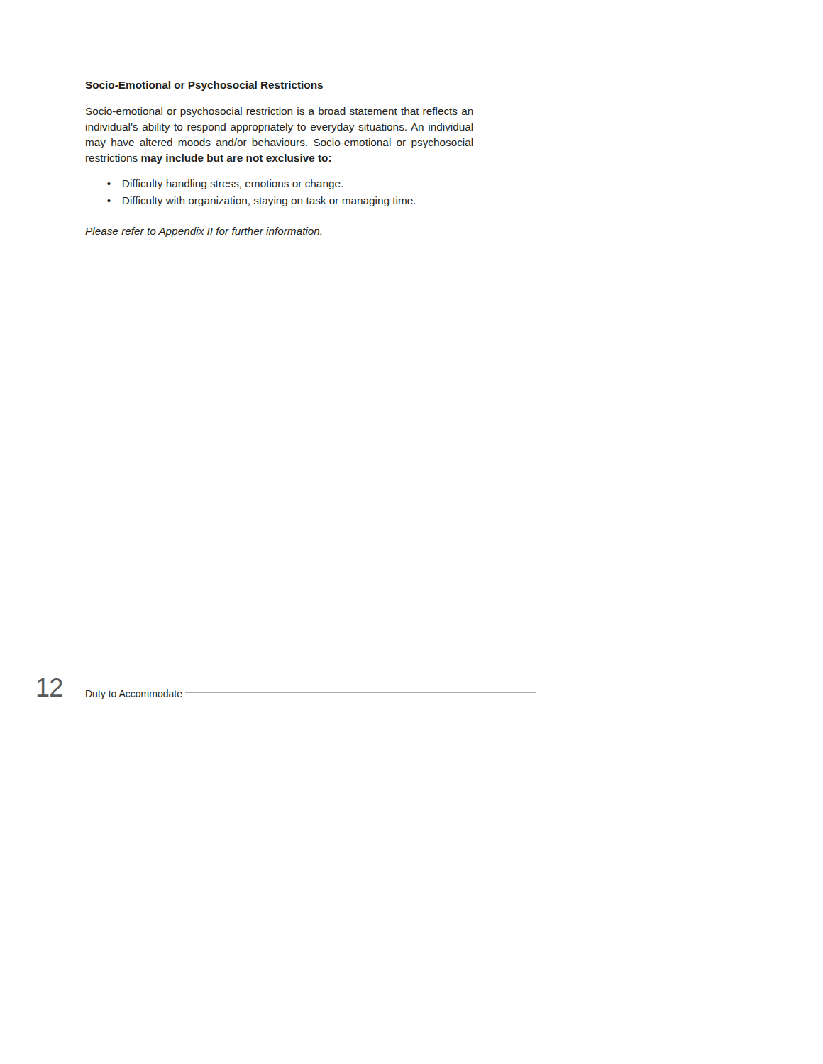Socio-Emotional or Psychosocial Restrictions
Socio-emotional or psychosocial restriction is a broad statement that reflects an individual's ability to respond appropriately to everyday situations. An individual may have altered moods and/or behaviours. Socio-emotional or psychosocial restrictions may include but are not exclusive to:
Difficulty handling stress, emotions or change.
Difficulty with organization, staying on task or managing time.
Please refer to Appendix II for further information.
12
Duty to Accommodate